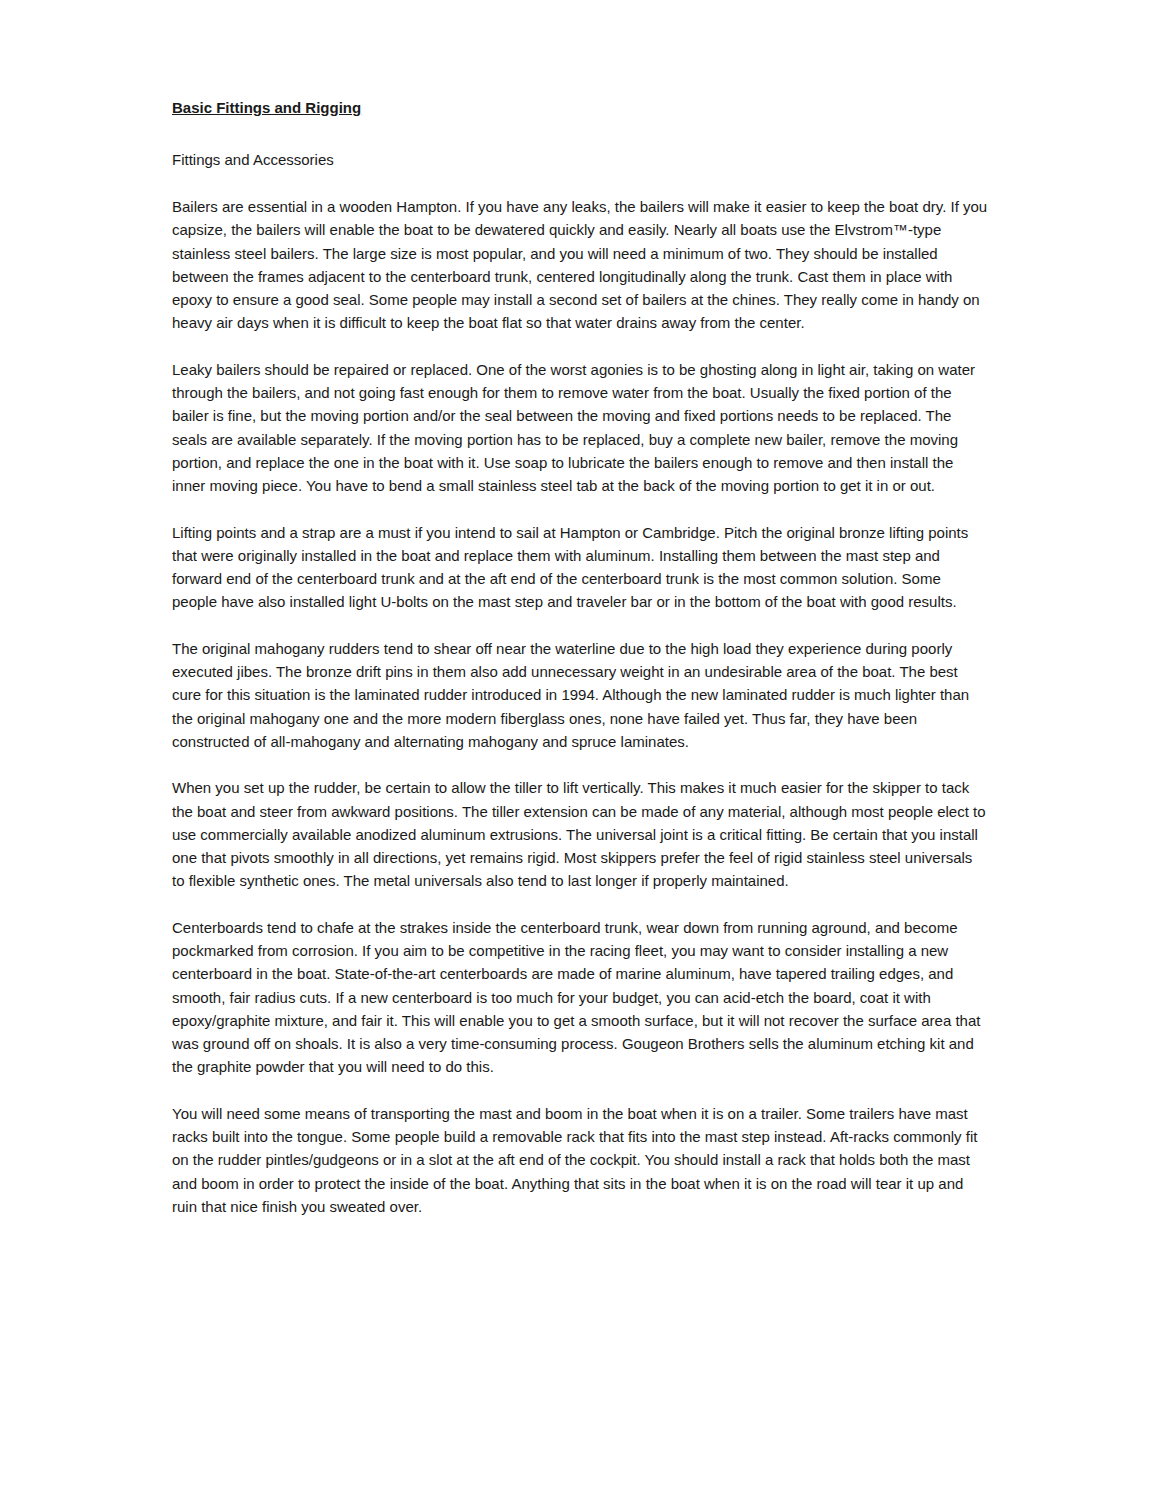Basic Fittings and Rigging
Fittings and Accessories
Bailers are essential in a wooden Hampton. If you have any leaks, the bailers will make it easier to keep the boat dry. If you capsize, the bailers will enable the boat to be dewatered quickly and easily. Nearly all boats use the Elvstrom™-type stainless steel bailers. The large size is most popular, and you will need a minimum of two. They should be installed between the frames adjacent to the centerboard trunk, centered longitudinally along the trunk. Cast them in place with epoxy to ensure a good seal. Some people may install a second set of bailers at the chines. They really come in handy on heavy air days when it is difficult to keep the boat flat so that water drains away from the center.
Leaky bailers should be repaired or replaced. One of the worst agonies is to be ghosting along in light air, taking on water through the bailers, and not going fast enough for them to remove water from the boat. Usually the fixed portion of the bailer is fine, but the moving portion and/or the seal between the moving and fixed portions needs to be replaced. The seals are available separately. If the moving portion has to be replaced, buy a complete new bailer, remove the moving portion, and replace the one in the boat with it. Use soap to lubricate the bailers enough to remove and then install the inner moving piece. You have to bend a small stainless steel tab at the back of the moving portion to get it in or out.
Lifting points and a strap are a must if you intend to sail at Hampton or Cambridge. Pitch the original bronze lifting points that were originally installed in the boat and replace them with aluminum. Installing them between the mast step and forward end of the centerboard trunk and at the aft end of the centerboard trunk is the most common solution. Some people have also installed light U-bolts on the mast step and traveler bar or in the bottom of the boat with good results.
The original mahogany rudders tend to shear off near the waterline due to the high load they experience during poorly executed jibes. The bronze drift pins in them also add unnecessary weight in an undesirable area of the boat. The best cure for this situation is the laminated rudder introduced in 1994. Although the new laminated rudder is much lighter than the original mahogany one and the more modern fiberglass ones, none have failed yet. Thus far, they have been constructed of all-mahogany and alternating mahogany and spruce laminates.
When you set up the rudder, be certain to allow the tiller to lift vertically. This makes it much easier for the skipper to tack the boat and steer from awkward positions. The tiller extension can be made of any material, although most people elect to use commercially available anodized aluminum extrusions. The universal joint is a critical fitting. Be certain that you install one that pivots smoothly in all directions, yet remains rigid. Most skippers prefer the feel of rigid stainless steel universals to flexible synthetic ones. The metal universals also tend to last longer if properly maintained.
Centerboards tend to chafe at the strakes inside the centerboard trunk, wear down from running aground, and become pockmarked from corrosion. If you aim to be competitive in the racing fleet, you may want to consider installing a new centerboard in the boat. State-of-the-art centerboards are made of marine aluminum, have tapered trailing edges, and smooth, fair radius cuts. If a new centerboard is too much for your budget, you can acid-etch the board, coat it with epoxy/graphite mixture, and fair it. This will enable you to get a smooth surface, but it will not recover the surface area that was ground off on shoals. It is also a very time-consuming process. Gougeon Brothers sells the aluminum etching kit and the graphite powder that you will need to do this.
You will need some means of transporting the mast and boom in the boat when it is on a trailer. Some trailers have mast racks built into the tongue. Some people build a removable rack that fits into the mast step instead. Aft-racks commonly fit on the rudder pintles/gudgeons or in a slot at the aft end of the cockpit. You should install a rack that holds both the mast and boom in order to protect the inside of the boat. Anything that sits in the boat when it is on the road will tear it up and ruin that nice finish you sweated over.